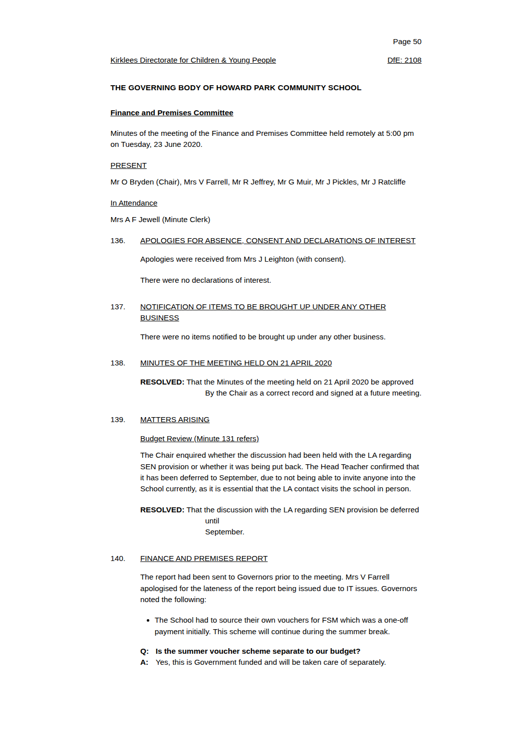Page 50
Kirklees Directorate for Children & Young People DfE: 2108
THE GOVERNING BODY OF HOWARD PARK COMMUNITY SCHOOL
Finance and Premises Committee
Minutes of the meeting of the Finance and Premises Committee held remotely at 5:00 pm on Tuesday, 23 June 2020.
PRESENT
Mr O Bryden (Chair), Mrs V Farrell, Mr R Jeffrey, Mr G Muir, Mr J Pickles, Mr J Ratcliffe
In Attendance
Mrs A F Jewell (Minute Clerk)
136.
APOLOGIES FOR ABSENCE, CONSENT AND DECLARATIONS OF INTEREST
Apologies were received from Mrs J Leighton (with consent).
There were no declarations of interest.
137.
NOTIFICATION OF ITEMS TO BE BROUGHT UP UNDER ANY OTHER BUSINESS
There were no items notified to be brought up under any other business.
138.
MINUTES OF THE MEETING HELD ON 21 APRIL 2020
RESOLVED: That the Minutes of the meeting held on 21 April 2020 be approved By the Chair as a correct record and signed at a future meeting.
139.
MATTERS ARISING
Budget Review (Minute 131 refers)
The Chair enquired whether the discussion had been held with the LA regarding SEN provision or whether it was being put back. The Head Teacher confirmed that it has been deferred to September, due to not being able to invite anyone into the School currently, as it is essential that the LA contact visits the school in person.
RESOLVED: That the discussion with the LA regarding SEN provision be deferred until September.
140.
FINANCE AND PREMISES REPORT
The report had been sent to Governors prior to the meeting. Mrs V Farrell apologised for the lateness of the report being issued due to IT issues. Governors noted the following:
The School had to source their own vouchers for FSM which was a one-off payment initially. This scheme will continue during the summer break.
Q:
Is the summer voucher scheme separate to our budget?
A:
Yes, this is Government funded and will be taken care of separately.